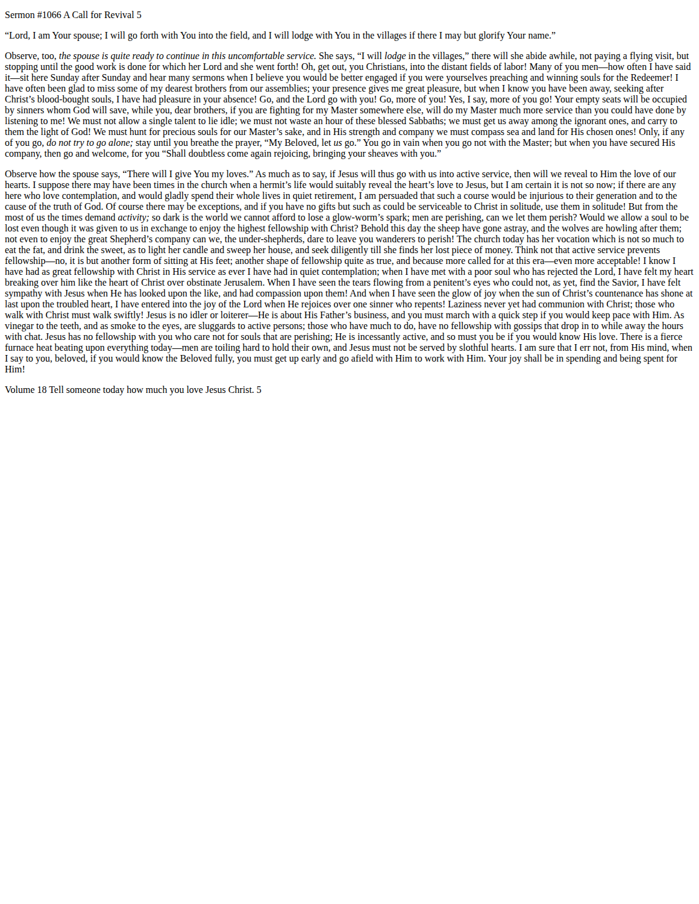Sermon #1066 A Call for Revival 5
“Lord, I am Your spouse; I will go forth with You into the field, and I will lodge with You in the villages if there I may but glorify Your name.”
Observe, too, the spouse is quite ready to continue in this uncomfortable service. She says, “I will lodge in the villages,” there will she abide awhile, not paying a flying visit, but stopping until the good work is done for which her Lord and she went forth! Oh, get out, you Christians, into the distant fields of labor! Many of you men—how often I have said it—sit here Sunday after Sunday and hear many sermons when I believe you would be better engaged if you were yourselves preaching and winning souls for the Redeemer! I have often been glad to miss some of my dearest brothers from our assemblies; your presence gives me great pleasure, but when I know you have been away, seeking after Christ’s blood-bought souls, I have had pleasure in your absence! Go, and the Lord go with you! Go, more of you! Yes, I say, more of you go! Your empty seats will be occupied by sinners whom God will save, while you, dear brothers, if you are fighting for my Master somewhere else, will do my Master much more service than you could have done by listening to me! We must not allow a single talent to lie idle; we must not waste an hour of these blessed Sabbaths; we must get us away among the ignorant ones, and carry to them the light of God! We must hunt for precious souls for our Master’s sake, and in His strength and company we must compass sea and land for His chosen ones! Only, if any of you go, do not try to go alone; stay until you breathe the prayer, “My Beloved, let us go.” You go in vain when you go not with the Master; but when you have secured His company, then go and welcome, for you “Shall doubtless come again rejoicing, bringing your sheaves with you.”
Observe how the spouse says, “There will I give You my loves.” As much as to say, if Jesus will thus go with us into active service, then will we reveal to Him the love of our hearts. I suppose there may have been times in the church when a hermit’s life would suitably reveal the heart’s love to Jesus, but I am certain it is not so now; if there are any here who love contemplation, and would gladly spend their whole lives in quiet retirement, I am persuaded that such a course would be injurious to their generation and to the cause of the truth of God. Of course there may be exceptions, and if you have no gifts but such as could be serviceable to Christ in solitude, use them in solitude! But from the most of us the times demand activity; so dark is the world we cannot afford to lose a glow-worm’s spark; men are perishing, can we let them perish? Would we allow a soul to be lost even though it was given to us in exchange to enjoy the highest fellowship with Christ? Behold this day the sheep have gone astray, and the wolves are howling after them; not even to enjoy the great Shepherd’s company can we, the under-shepherds, dare to leave you wanderers to perish! The church today has her vocation which is not so much to eat the fat, and drink the sweet, as to light her candle and sweep her house, and seek diligently till she finds her lost piece of money. Think not that active service prevents fellowship—no, it is but another form of sitting at His feet; another shape of fellowship quite as true, and because more called for at this era—even more acceptable! I know I have had as great fellowship with Christ in His service as ever I have had in quiet contemplation; when I have met with a poor soul who has rejected the Lord, I have felt my heart breaking over him like the heart of Christ over obstinate Jerusalem. When I have seen the tears flowing from a penitent’s eyes who could not, as yet, find the Savior, I have felt sympathy with Jesus when He has looked upon the like, and had compassion upon them! And when I have seen the glow of joy when the sun of Christ’s countenance has shone at last upon the troubled heart, I have entered into the joy of the Lord when He rejoices over one sinner who repents! Laziness never yet had communion with Christ; those who walk with Christ must walk swiftly! Jesus is no idler or loiterer—He is about His Father’s business, and you must march with a quick step if you would keep pace with Him. As vinegar to the teeth, and as smoke to the eyes, are sluggards to active persons; those who have much to do, have no fellowship with gossips that drop in to while away the hours with chat. Jesus has no fellowship with you who care not for souls that are perishing; He is incessantly active, and so must you be if you would know His love. There is a fierce furnace heat beating upon everything today—men are toiling hard to hold their own, and Jesus must not be served by slothful hearts. I am sure that I err not, from His mind, when I say to you, beloved, if you would know the Beloved fully, you must get up early and go afield with Him to work with Him. Your joy shall be in spending and being spent for Him!
Volume 18 Tell someone today how much you love Jesus Christ. 5